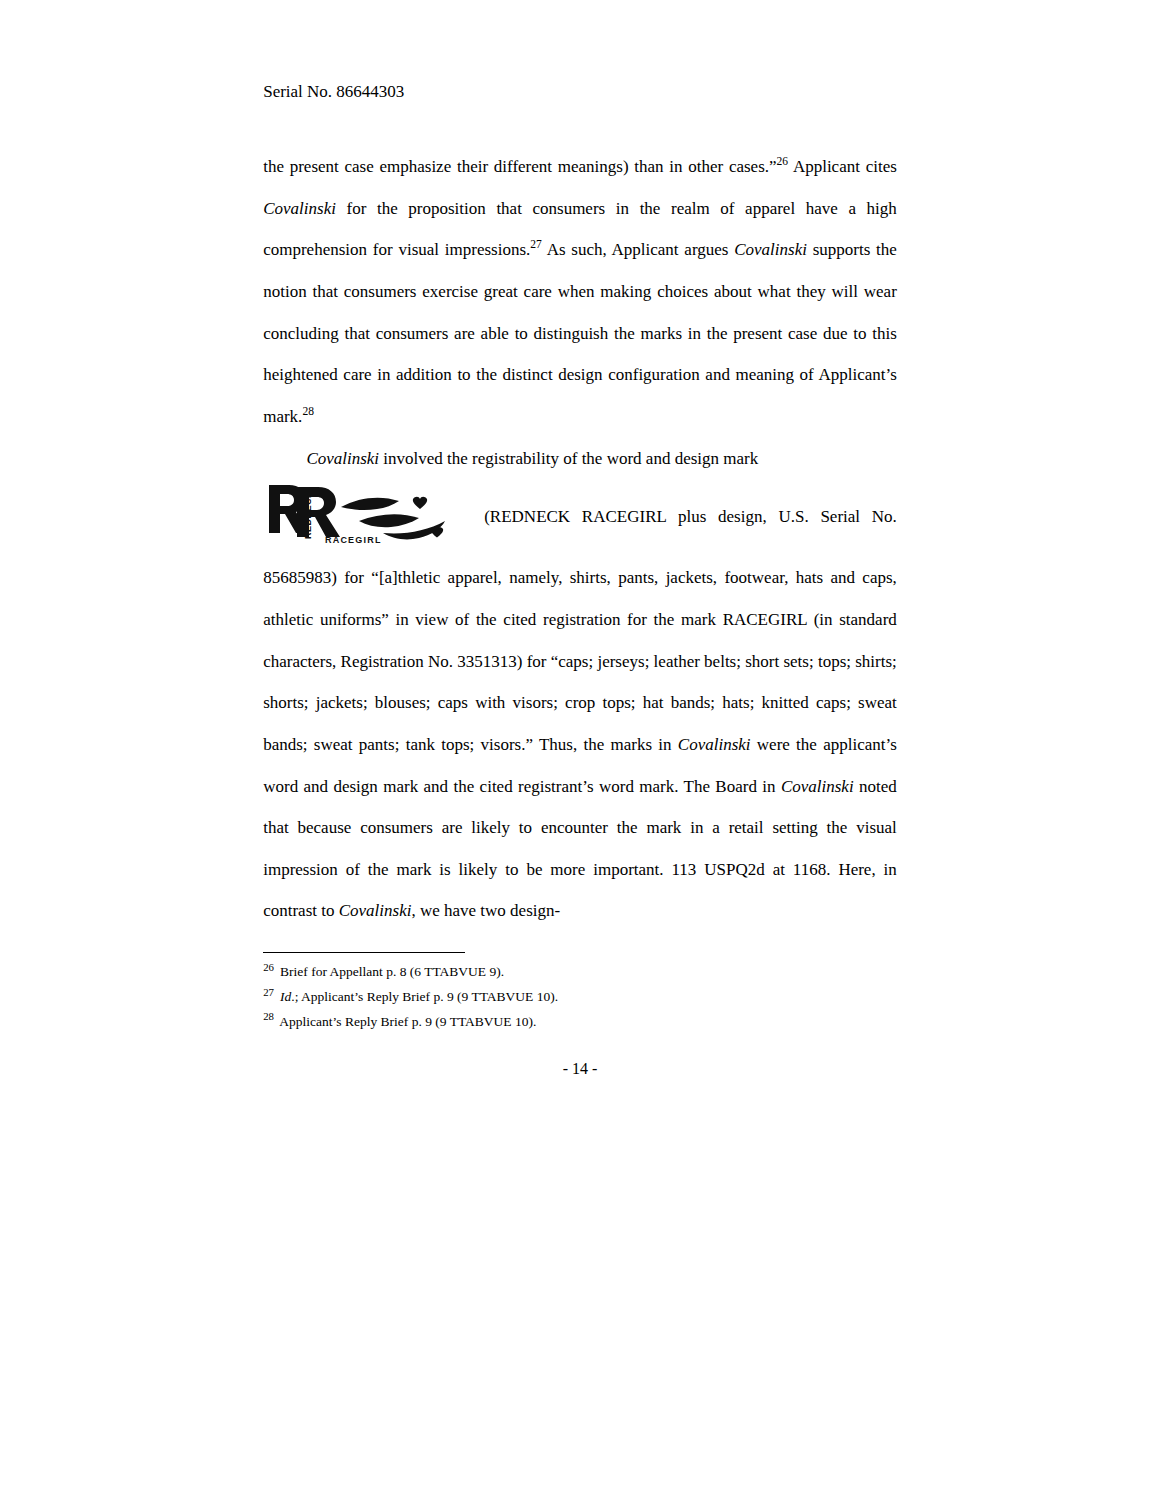Serial No. 86644303
the present case emphasize their different meanings) than in other cases.”26 Applicant cites Covalinski for the proposition that consumers in the realm of apparel have a high comprehension for visual impressions.27 As such, Applicant argues Covalinski supports the notion that consumers exercise great care when making choices about what they will wear concluding that consumers are able to distinguish the marks in the present case due to this heightened care in addition to the distinct design configuration and meaning of Applicant’s mark.28
Covalinski involved the registrability of the word and design mark
REDNECK RACEGIRL (REDNECK RACEGIRL plus design, U.S. Serial No. 85685983) for “[a]thletic apparel, namely, shirts, pants, jackets, footwear, hats and caps, athletic uniforms” in view of the cited registration for the mark RACEGIRL (in standard characters, Registration No. 3351313) for “caps; jerseys; leather belts; short sets; tops; shirts; shorts; jackets; blouses; caps with visors; crop tops; hat bands; hats; knitted caps; sweat bands; sweat pants; tank tops; visors.” Thus, the marks in Covalinski were the applicant’s word and design mark and the cited registrant’s word mark. The Board in Covalinski noted that because consumers are likely to encounter the mark in a retail setting the visual impression of the mark is likely to be more important. 113 USPQ2d at 1168. Here, in contrast to Covalinski, we have two design-
26 Brief for Appellant p. 8 (6 TTABVUE 9).
27 Id.; Applicant’s Reply Brief p. 9 (9 TTABVUE 10).
28 Applicant’s Reply Brief p. 9 (9 TTABVUE 10).
- 14 -